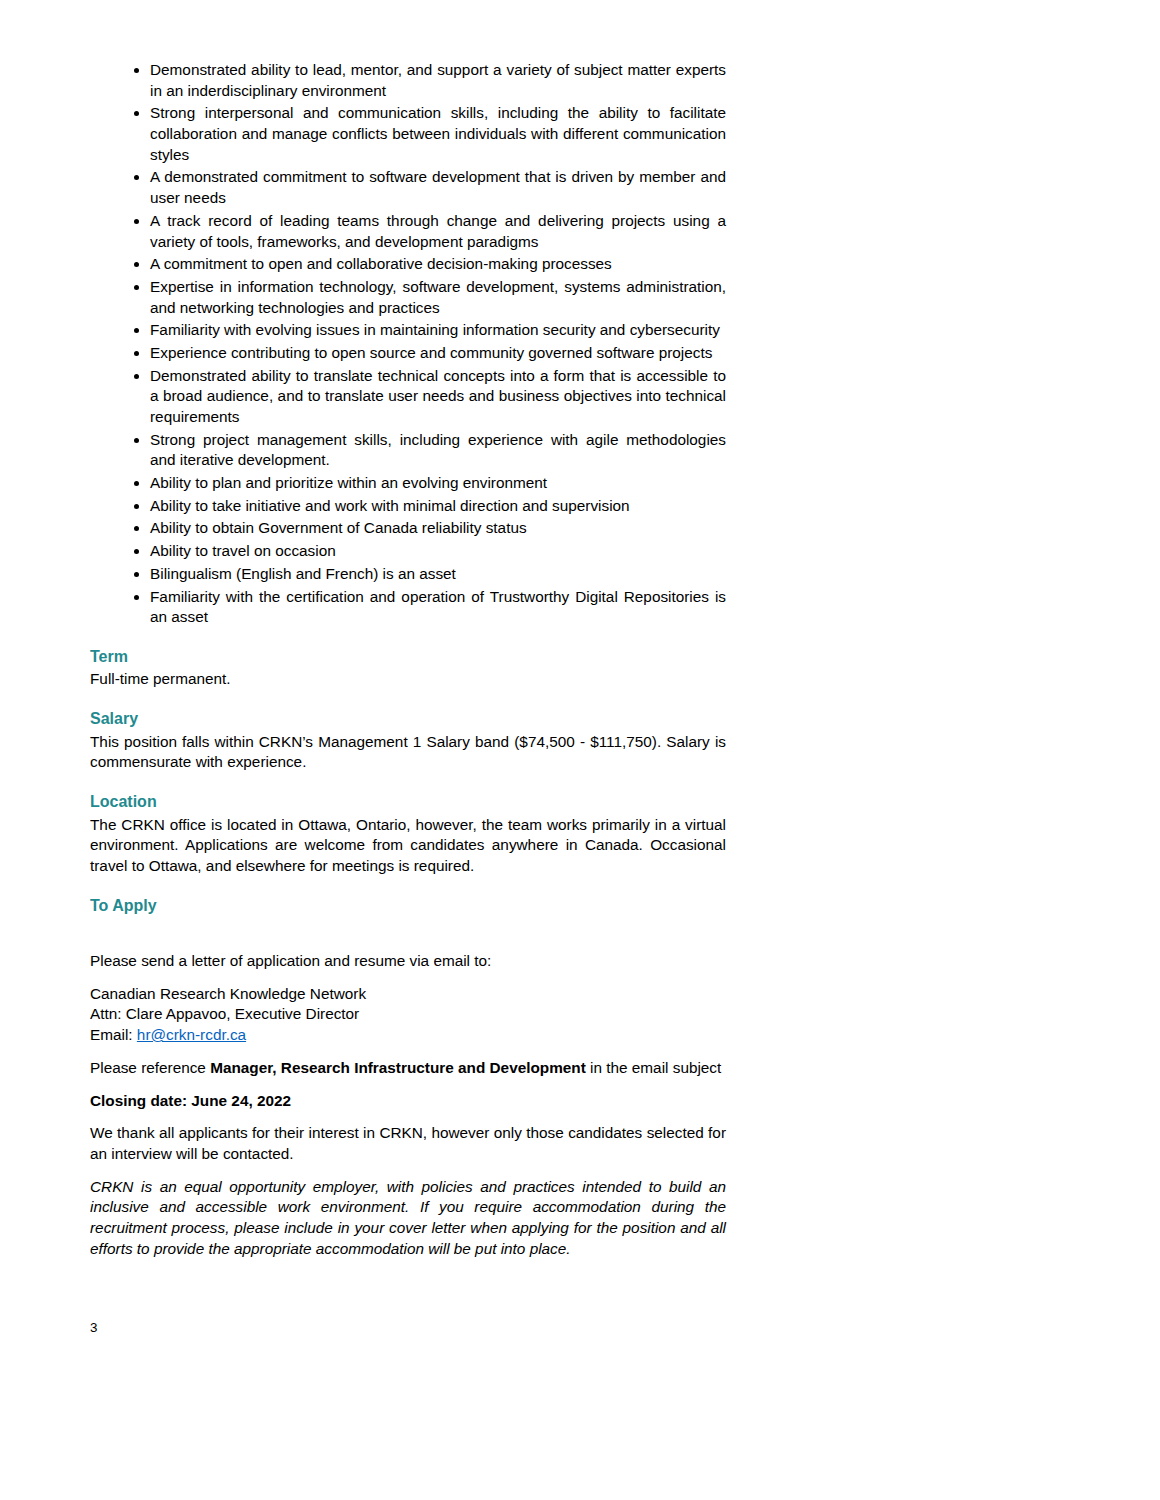Demonstrated ability to lead, mentor, and support a variety of subject matter experts in an inderdisciplinary environment
Strong interpersonal and communication skills, including the ability to facilitate collaboration and manage conflicts between individuals with different communication styles
A demonstrated commitment to software development that is driven by member and user needs
A track record of leading teams through change and delivering projects using a variety of tools, frameworks, and development paradigms
A commitment to open and collaborative decision-making processes
Expertise in information technology, software development, systems administration, and networking technologies and practices
Familiarity with evolving issues in maintaining information security and cybersecurity
Experience contributing to open source and community governed software projects
Demonstrated ability to translate technical concepts into a form that is accessible to a broad audience, and to translate user needs and business objectives into technical requirements
Strong project management skills, including experience with agile methodologies and iterative development.
Ability to plan and prioritize within an evolving environment
Ability to take initiative and work with minimal direction and supervision
Ability to obtain Government of Canada reliability status
Ability to travel on occasion
Bilingualism (English and French) is an asset
Familiarity with the certification and operation of Trustworthy Digital Repositories is an asset
Term
Full-time permanent.
Salary
This position falls within CRKN’s Management 1 Salary band ($74,500 - $111,750). Salary is commensurate with experience.
Location
The CRKN office is located in Ottawa, Ontario, however, the team works primarily in a virtual environment. Applications are welcome from candidates anywhere in Canada. Occasional travel to Ottawa, and elsewhere for meetings is required.
To Apply
Please send a letter of application and resume via email to:
Canadian Research Knowledge Network
Attn: Clare Appavoo, Executive Director
Email: hr@crkn-rcdr.ca
Please reference Manager, Research Infrastructure and Development in the email subject
Closing date: June 24, 2022
We thank all applicants for their interest in CRKN, however only those candidates selected for an interview will be contacted.
CRKN is an equal opportunity employer, with policies and practices intended to build an inclusive and accessible work environment. If you require accommodation during the recruitment process, please include in your cover letter when applying for the position and all efforts to provide the appropriate accommodation will be put into place.
3